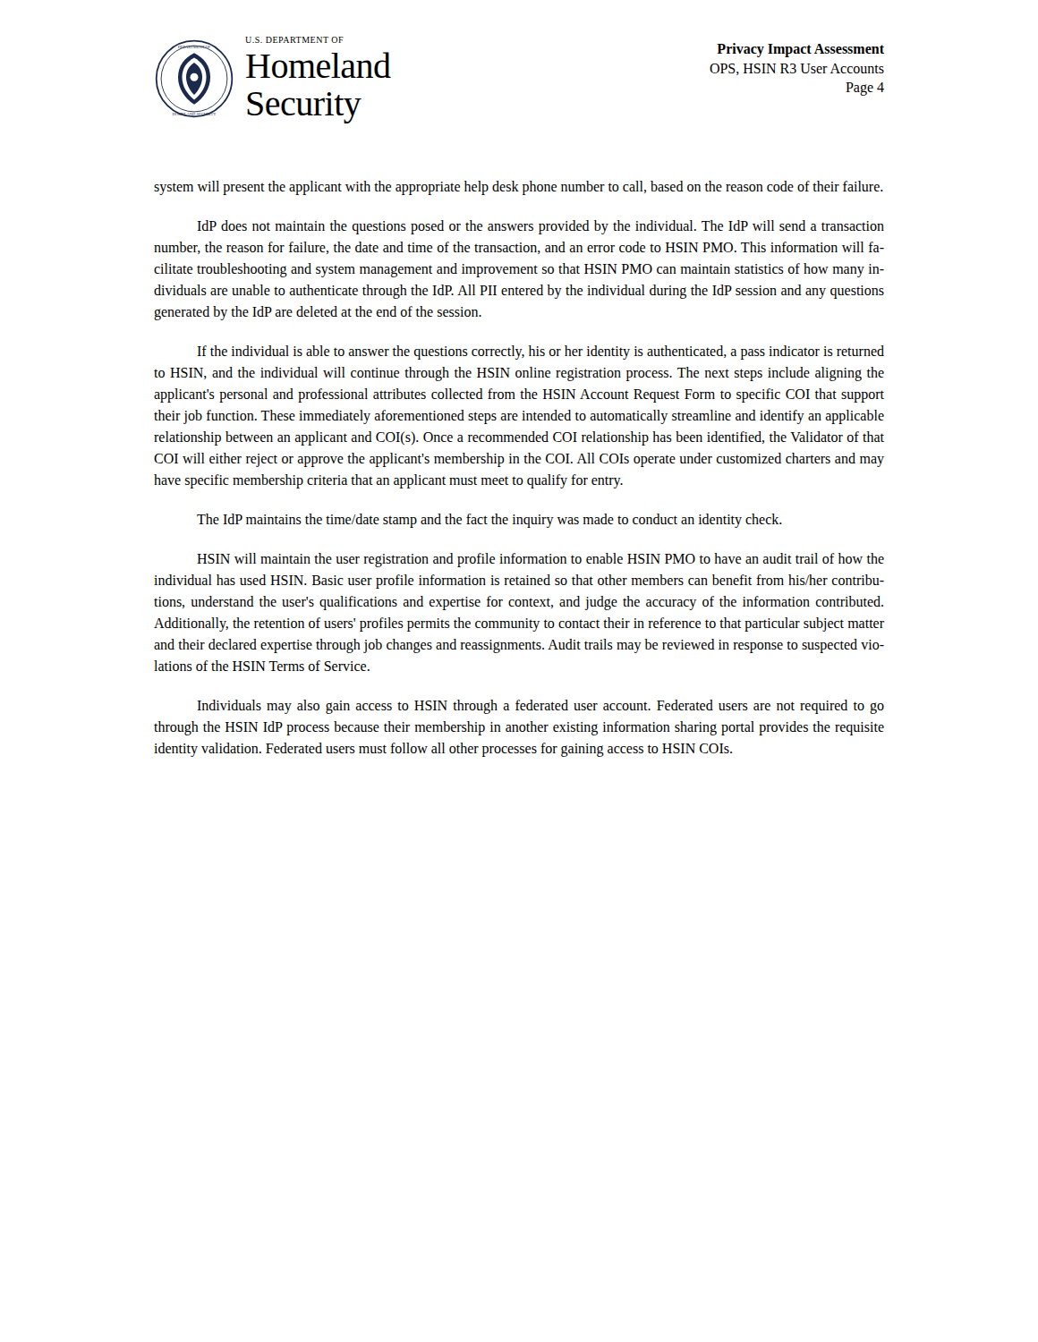DEPARTMENT OF HOMELAND SECURITY
U.S. Department of Homeland Security
Privacy Impact Assessment
OPS, HSIN R3 User Accounts
Page 4
system will present the applicant with the appropriate help desk phone number to call, based on the reason code of their failure.
IdP does not maintain the questions posed or the answers provided by the individual. The IdP will send a transaction number, the reason for failure, the date and time of the transaction, and an error code to HSIN PMO. This information will facilitate troubleshooting and system management and improvement so that HSIN PMO can maintain statistics of how many individuals are unable to authenticate through the IdP. All PII entered by the individual during the IdP session and any questions generated by the IdP are deleted at the end of the session.
If the individual is able to answer the questions correctly, his or her identity is authenticated, a pass indicator is returned to HSIN, and the individual will continue through the HSIN online registration process. The next steps include aligning the applicant's personal and professional attributes collected from the HSIN Account Request Form to specific COI that support their job function. These immediately aforementioned steps are intended to automatically streamline and identify an applicable relationship between an applicant and COI(s). Once a recommended COI relationship has been identified, the Validator of that COI will either reject or approve the applicant's membership in the COI. All COIs operate under customized charters and may have specific membership criteria that an applicant must meet to qualify for entry.
The IdP maintains the time/date stamp and the fact the inquiry was made to conduct an identity check.
HSIN will maintain the user registration and profile information to enable HSIN PMO to have an audit trail of how the individual has used HSIN. Basic user profile information is retained so that other members can benefit from his/her contributions, understand the user's qualifications and expertise for context, and judge the accuracy of the information contributed. Additionally, the retention of users' profiles permits the community to contact their in reference to that particular subject matter and their declared expertise through job changes and reassignments. Audit trails may be reviewed in response to suspected violations of the HSIN Terms of Service.
Individuals may also gain access to HSIN through a federated user account. Federated users are not required to go through the HSIN IdP process because their membership in another existing information sharing portal provides the requisite identity validation. Federated users must follow all other processes for gaining access to HSIN COIs.